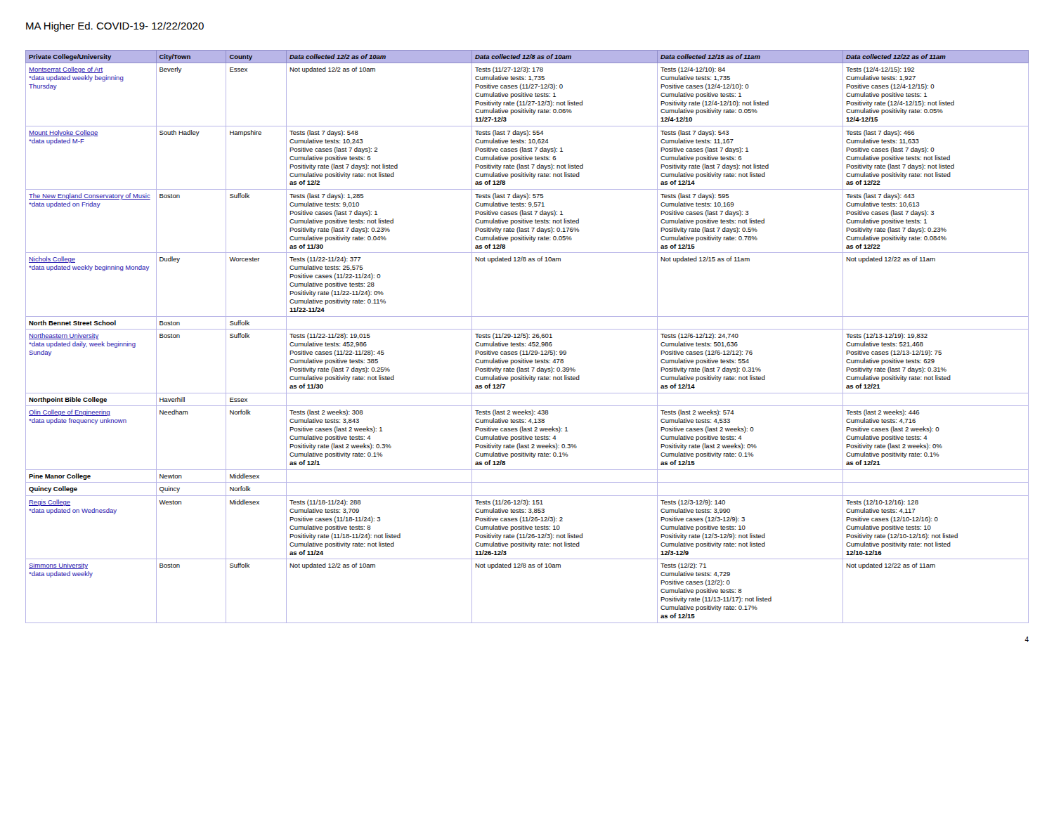MA Higher Ed. COVID-19- 12/22/2020
| Private College/University | City/Town | County | Data collected 12/2 as of 10am | Data collected 12/8 as of 10am | Data collected 12/15 as of 11am | Data collected 12/22 as of 11am |
| --- | --- | --- | --- | --- | --- | --- |
| Montserrat College of Art *data updated weekly beginning Thursday | Beverly | Essex | Not updated 12/2 as of 10am | Tests (11/27-12/3): 178 Cumulative tests: 1,735 Positive cases (11/27-12/3): 0 Cumulative positive tests: 1 Positivity rate (11/27-12/3): not listed Cumulative positivity rate: 0.06% 11/27-12/3 | Tests (12/4-12/10): 84 Cumulative tests: 1,735 Positive cases (12/4-12/10): 0 Cumulative positive tests: 1 Positivity rate (12/4-12/10): not listed Cumulative positivity rate: 0.05% 12/4-12/10 | Tests (12/4-12/15): 192 Cumulative tests: 1,927 Positive cases (12/4-12/15): 0 Cumulative positive tests: 1 Positivity rate (12/4-12/15): not listed Cumulative positivity rate: 0.05% 12/4-12/15 |
| Mount Holyoke College *data updated M-F | South Hadley | Hampshire | Tests (last 7 days): 548 Cumulative tests: 10,243 Positive cases (last 7 days): 2 Cumulative positive tests: 6 Positivity rate (last 7 days): not listed Cumulative positivity rate: not listed as of 12/2 | Tests (last 7 days): 554 Cumulative tests: 10,624 Positive cases (last 7 days): 1 Cumulative positive tests: 6 Positivity rate (last 7 days): not listed Cumulative positivity rate: not listed as of 12/8 | Tests (last 7 days): 543 Cumulative tests: 11,167 Positive cases (last 7 days): 1 Cumulative positive tests: 6 Positivity rate (last 7 days): not listed Cumulative positivity rate: not listed as of 12/14 | Tests (last 7 days): 466 Cumulative tests: 11,633 Positive cases (last 7 days): 0 Cumulative positive tests: not listed Positivity rate (last 7 days): not listed Cumulative positivity rate: not listed as of 12/22 |
| The New England Conservatory of Music *data updated on Friday | Boston | Suffolk | Tests (last 7 days): 1,285 Cumulative tests: 9,010 Positive cases (last 7 days): 1 Cumulative positive tests: not listed Positivity rate (last 7 days): 0.23% Cumulative positivity rate: 0.04% as of 11/30 | Tests (last 7 days): 575 Cumulative tests: 9,571 Positive cases (last 7 days): 1 Cumulative positive tests: not listed Positivity rate (last 7 days): 0.176% Cumulative positivity rate: 0.05% as of 12/8 | Tests (last 7 days): 595 Cumulative tests: 10,169 Positive cases (last 7 days): 3 Cumulative positive tests: not listed Positivity rate (last 7 days): 0.5% Cumulative positivity rate: 0.78% as of 12/15 | Tests (last 7 days): 443 Cumulative tests: 10,613 Positive cases (last 7 days): 3 Cumulative positive tests: 1 Positivity rate (last 7 days): 0.23% Cumulative positivity rate: 0.084% as of 12/22 |
| Nichols College *data updated weekly beginning Monday | Dudley | Worcester | Tests (11/22-11/24): 377 Cumulative tests: 25,575 Positive cases (11/22-11/24): 0 Cumulative positive tests: 28 Positivity rate (11/22-11/24): 0% Cumulative positivity rate: 0.11% 11/22-11/24 | Not updated 12/8 as of 10am | Not updated 12/15 as of 11am | Not updated 12/22 as of 11am |
| North Bennet Street School | Boston | Suffolk | | | | |
| Northeastern University *data updated daily, week beginning Sunday | Boston | Suffolk | Tests (11/22-11/28): 19,015 Cumulative tests: 452,986 Positive cases (11/22-11/28): 45 Cumulative positive tests: 385 Positivity rate (last 7 days): 0.25% Cumulative positivity rate: not listed as of 11/30 | Tests (11/29-12/5): 26,601 Cumulative tests: 452,986 Positive cases (11/29-12/5): 99 Cumulative positive tests: 478 Positivity rate (last 7 days): 0.39% Cumulative positivity rate: not listed as of 12/7 | Tests (12/6-12/12): 24,740 Cumulative tests: 501,636 Positive cases (12/6-12/12): 76 Cumulative positive tests: 554 Positivity rate (last 7 days): 0.31% Cumulative positivity rate: not listed as of 12/14 | Tests (12/13-12/19): 19,832 Cumulative tests: 521,468 Positive cases (12/13-12/19): 75 Cumulative positive tests: 629 Positivity rate (last 7 days): 0.31% Cumulative positivity rate: not listed as of 12/21 |
| Northpoint Bible College | Haverhill | Essex | | | | |
| Olin College of Engineering *data update frequency unknown | Needham | Norfolk | Tests (last 2 weeks): 308 Cumulative tests: 3,843 Positive cases (last 2 weeks): 1 Cumulative positive tests: 4 Positivity rate (last 2 weeks): 0.3% Cumulative positivity rate: 0.1% as of 12/1 | Tests (last 2 weeks): 438 Cumulative tests: 4,138 Positive cases (last 2 weeks): 1 Cumulative positive tests: 4 Positivity rate (last 2 weeks): 0.3% Cumulative positivity rate: 0.1% as of 12/8 | Tests (last 2 weeks): 574 Cumulative tests: 4,533 Positive cases (last 2 weeks): 0 Cumulative positive tests: 4 Positivity rate (last 2 weeks): 0% Cumulative positivity rate: 0.1% as of 12/15 | Tests (last 2 weeks): 446 Cumulative tests: 4,716 Positive cases (last 2 weeks): 0 Cumulative positive tests: 4 Positivity rate (last 2 weeks): 0% Cumulative positivity rate: 0.1% as of 12/21 |
| Pine Manor College | Newton | Middlesex | | | | |
| Quincy College | Quincy | Norfolk | | | | |
| Regis College *data updated on Wednesday | Weston | Middlesex | Tests (11/18-11/24): 288 Cumulative tests: 3,709 Positive cases (11/18-11/24): 3 Cumulative positive tests: 8 Positivity rate (11/18-11/24): not listed Cumulative positivity rate: not listed as of 11/24 | Tests (11/26-12/3): 151 Cumulative tests: 3,853 Positive cases (11/26-12/3): 2 Cumulative positive tests: 10 Positivity rate (11/26-12/3): not listed Cumulative positivity rate: not listed 11/26-12/3 | Tests (12/3-12/9): 140 Cumulative tests: 3,990 Positive cases (12/3-12/9): 3 Cumulative positive tests: 10 Positivity rate (12/3-12/9): not listed Cumulative positivity rate: not listed 12/3-12/9 | Tests (12/10-12/16): 128 Cumulative tests: 4,117 Positive cases (12/10-12/16): 0 Cumulative positive tests: 10 Positivity rate (12/10-12/16): not listed Cumulative positivity rate: not listed 12/10-12/16 |
| Simmons University *data updated weekly | Boston | Suffolk | Not updated 12/2 as of 10am | Not updated 12/8 as of 10am | Tests (12/2): 71 Cumulative tests: 4,729 Positive cases (12/2): 0 Cumulative positive tests: 8 Positivity rate (11/13-11/17): not listed Cumulative positivity rate: 0.17% as of 12/15 | Not updated 12/22 as of 11am |
4